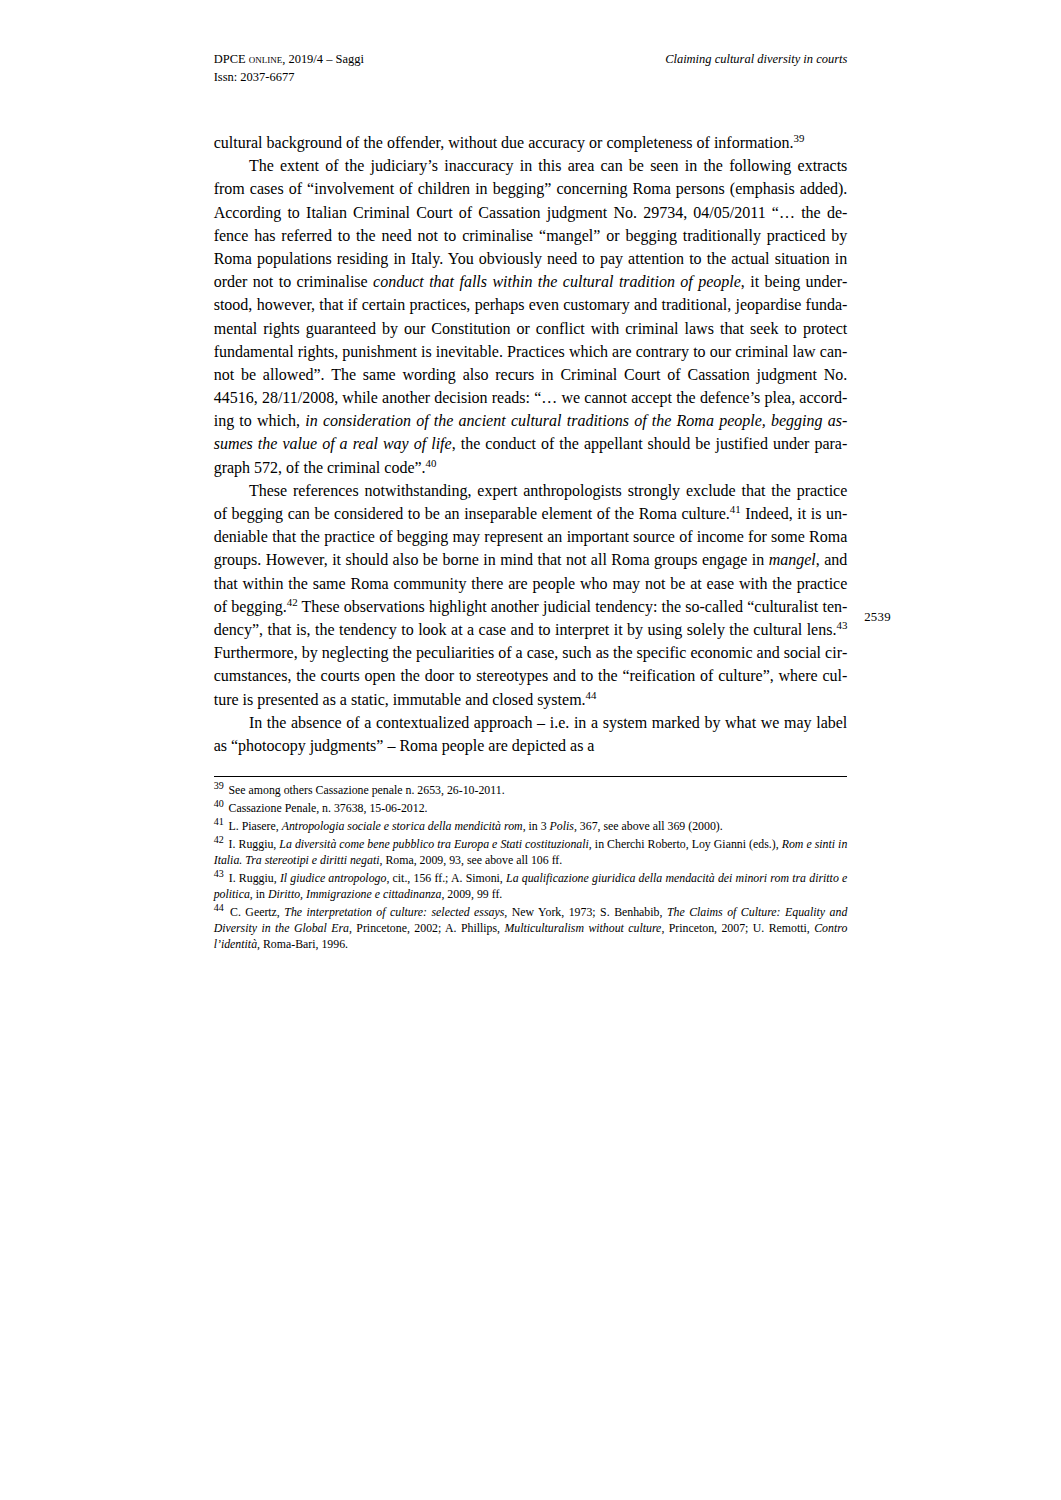DPCE online, 2019/4 – Saggi
Claiming cultural diversity in courts
Issn: 2037-6677
2539
cultural background of the offender, without due accuracy or completeness of information.39
The extent of the judiciary’s inaccuracy in this area can be seen in the following extracts from cases of “involvement of children in begging” concerning Roma persons (emphasis added). According to Italian Criminal Court of Cassation judgment No. 29734, 04/05/2011 “… the defence has referred to the need not to criminalise “mangel” or begging traditionally practiced by Roma populations residing in Italy. You obviously need to pay attention to the actual situation in order not to criminalise conduct that falls within the cultural tradition of people, it being understood, however, that if certain practices, perhaps even customary and traditional, jeopardise fundamental rights guaranteed by our Constitution or conflict with criminal laws that seek to protect fundamental rights, punishment is inevitable. Practices which are contrary to our criminal law cannot be allowed”. The same wording also recurs in Criminal Court of Cassation judgment No. 44516, 28/11/2008, while another decision reads: “… we cannot accept the defence’s plea, according to which, in consideration of the ancient cultural traditions of the Roma people, begging assumes the value of a real way of life, the conduct of the appellant should be justified under paragraph 572, of the criminal code”.40
These references notwithstanding, expert anthropologists strongly exclude that the practice of begging can be considered to be an inseparable element of the Roma culture.41 Indeed, it is undeniable that the practice of begging may represent an important source of income for some Roma groups. However, it should also be borne in mind that not all Roma groups engage in mangel, and that within the same Roma community there are people who may not be at ease with the practice of begging.42 These observations highlight another judicial tendency: the so-called “culturalist tendency”, that is, the tendency to look at a case and to interpret it by using solely the cultural lens.43 Furthermore, by neglecting the peculiarities of a case, such as the specific economic and social circumstances, the courts open the door to stereotypes and to the “reification of culture”, where culture is presented as a static, immutable and closed system.44
In the absence of a contextualized approach – i.e. in a system marked by what we may label as “photocopy judgments” – Roma people are depicted as a
39 See among others Cassazione penale n. 2653, 26-10-2011.
40 Cassazione Penale, n. 37638, 15-06-2012.
41 L. Piasere, Antropologia sociale e storica della mendicità rom, in 3 Polis, 367, see above all 369 (2000).
42 I. Ruggiu, La diversità come bene pubblico tra Europa e Stati costituzionali, in Cherchi Roberto, Loy Gianni (eds.), Rom e sinti in Italia. Tra stereotipi e diritti negati, Roma, 2009, 93, see above all 106 ff.
43 I. Ruggiu, Il giudice antropologo, cit., 156 ff.; A. Simoni, La qualificazione giuridica della mendacità dei minori rom tra diritto e politica, in Diritto, Immigrazione e cittadinanza, 2009, 99 ff.
44 C. Geertz, The interpretation of culture: selected essays, New York, 1973; S. Benhabib, The Claims of Culture: Equality and Diversity in the Global Era, Princetone, 2002; A. Phillips, Multiculturalism without culture, Princeton, 2007; U. Remotti, Contro l’identità, Roma-Bari, 1996.